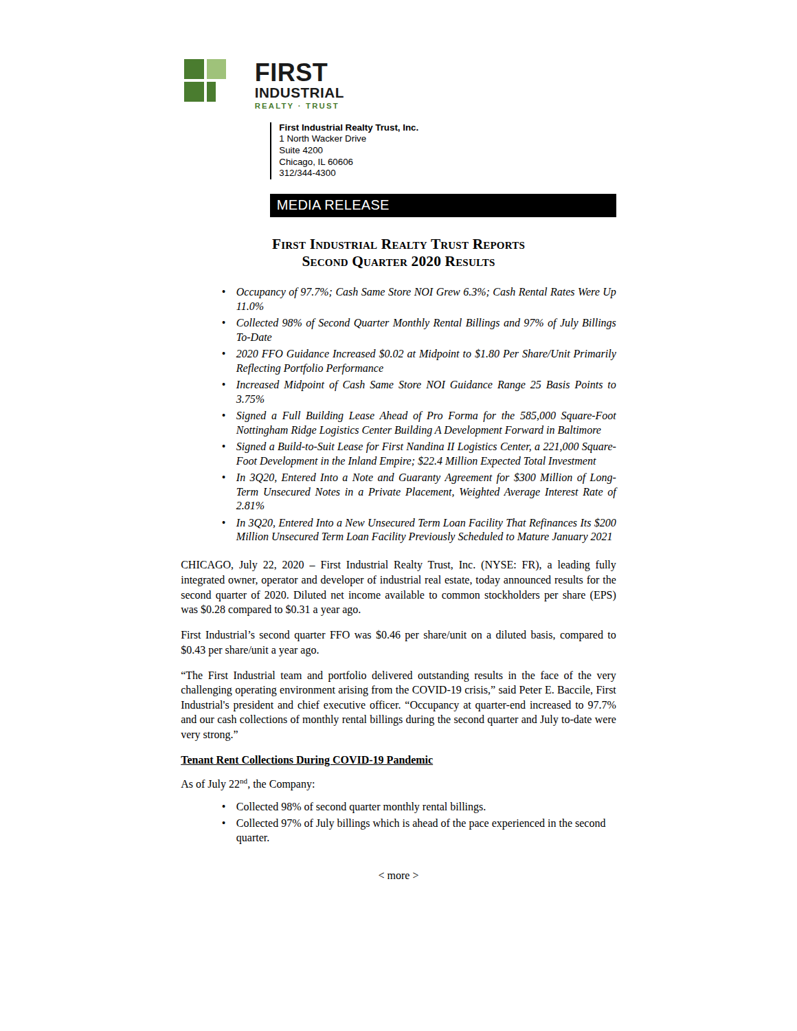FIRST
INDUSTRIAL
REALTY · TRUST
First Industrial Realty Trust, Inc.
1 North Wacker Drive
Suite 4200
Chicago, IL 60606
312/344-4300
MEDIA RELEASE
First Industrial Realty Trust Reports
Second Quarter 2020 Results
Occupancy of 97.7%; Cash Same Store NOI Grew 6.3%; Cash Rental Rates Were Up 11.0%
Collected 98% of Second Quarter Monthly Rental Billings and 97% of July Billings To-Date
2020 FFO Guidance Increased $0.02 at Midpoint to $1.80 Per Share/Unit Primarily Reflecting Portfolio Performance
Increased Midpoint of Cash Same Store NOI Guidance Range 25 Basis Points to 3.75%
Signed a Full Building Lease Ahead of Pro Forma for the 585,000 Square-Foot Nottingham Ridge Logistics Center Building A Development Forward in Baltimore
Signed a Build-to-Suit Lease for First Nandina II Logistics Center, a 221,000 Square-Foot Development in the Inland Empire; $22.4 Million Expected Total Investment
In 3Q20, Entered Into a Note and Guaranty Agreement for $300 Million of Long-Term Unsecured Notes in a Private Placement, Weighted Average Interest Rate of 2.81%
In 3Q20, Entered Into a New Unsecured Term Loan Facility That Refinances Its $200 Million Unsecured Term Loan Facility Previously Scheduled to Mature January 2021
CHICAGO, July 22, 2020 – First Industrial Realty Trust, Inc. (NYSE: FR), a leading fully integrated owner, operator and developer of industrial real estate, today announced results for the second quarter of 2020. Diluted net income available to common stockholders per share (EPS) was $0.28 compared to $0.31 a year ago.
First Industrial’s second quarter FFO was $0.46 per share/unit on a diluted basis, compared to $0.43 per share/unit a year ago.
“The First Industrial team and portfolio delivered outstanding results in the face of the very challenging operating environment arising from the COVID-19 crisis,” said Peter E. Baccile, First Industrial's president and chief executive officer. “Occupancy at quarter-end increased to 97.7% and our cash collections of monthly rental billings during the second quarter and July to-date were very strong.”
Tenant Rent Collections During COVID-19 Pandemic
As of July 22nd, the Company:
Collected 98% of second quarter monthly rental billings.
Collected 97% of July billings which is ahead of the pace experienced in the second quarter.
< more >